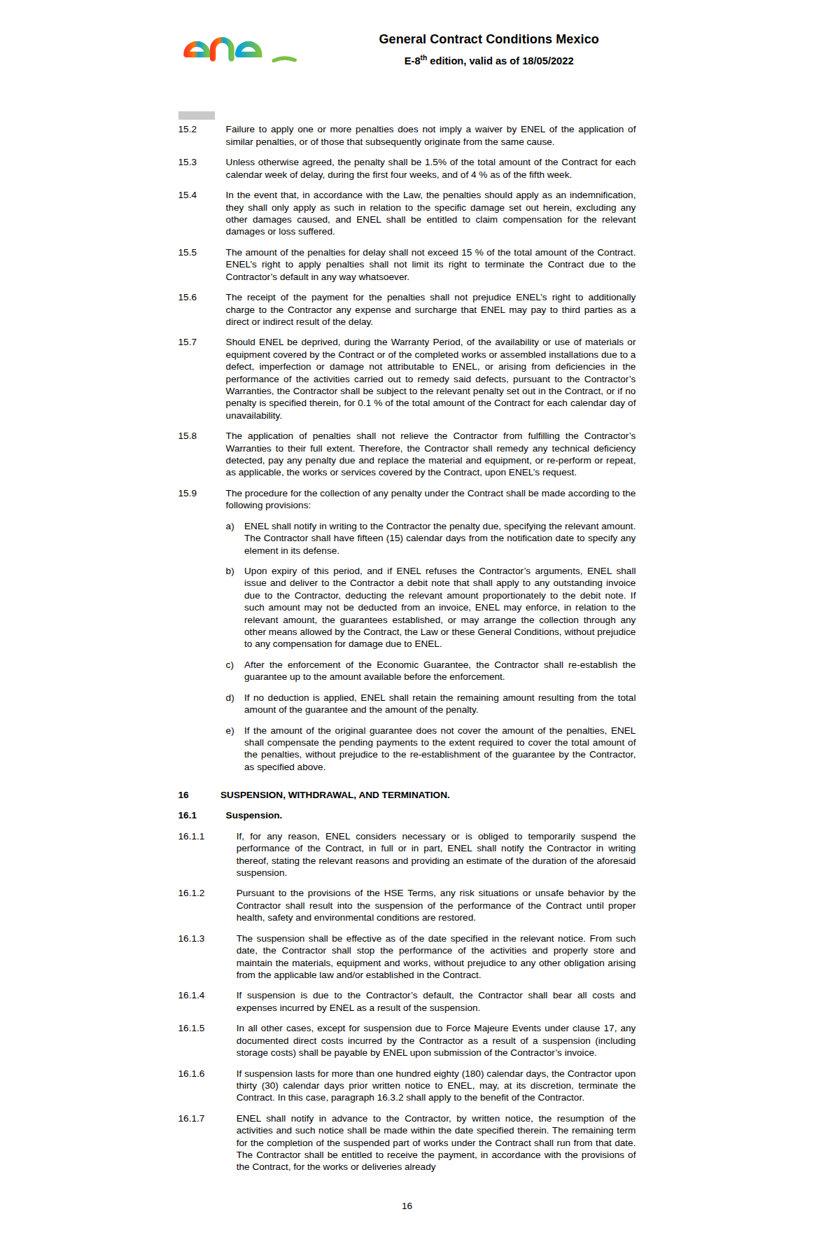General Contract Conditions Mexico
E-8th edition, valid as of 18/05/2022
15.2
Failure to apply one or more penalties does not imply a waiver by ENEL of the application of similar penalties, or of those that subsequently originate from the same cause.
15.3
Unless otherwise agreed, the penalty shall be 1.5% of the total amount of the Contract for each calendar week of delay, during the first four weeks, and of 4 % as of the fifth week.
15.4
In the event that, in accordance with the Law, the penalties should apply as an indemnification, they shall only apply as such in relation to the specific damage set out herein, excluding any other damages caused, and ENEL shall be entitled to claim compensation for the relevant damages or loss suffered.
15.5
The amount of the penalties for delay shall not exceed 15 % of the total amount of the Contract. ENEL’s right to apply penalties shall not limit its right to terminate the Contract due to the Contractor’s default in any way whatsoever.
15.6
The receipt of the payment for the penalties shall not prejudice ENEL’s right to additionally charge to the Contractor any expense and surcharge that ENEL may pay to third parties as a direct or indirect result of the delay.
15.7
Should ENEL be deprived, during the Warranty Period, of the availability or use of materials or equipment covered by the Contract or of the completed works or assembled installations due to a defect, imperfection or damage not attributable to ENEL, or arising from deficiencies in the performance of the activities carried out to remedy said defects, pursuant to the Contractor’s Warranties, the Contractor shall be subject to the relevant penalty set out in the Contract, or if no penalty is specified therein, for 0.1 % of the total amount of the Contract for each calendar day of unavailability.
15.8
The application of penalties shall not relieve the Contractor from fulfilling the Contractor’s Warranties to their full extent. Therefore, the Contractor shall remedy any technical deficiency detected, pay any penalty due and replace the material and equipment, or re-perform or repeat, as applicable, the works or services covered by the Contract, upon ENEL’s request.
15.9
The procedure for the collection of any penalty under the Contract shall be made according to the following provisions:
a) ENEL shall notify in writing to the Contractor the penalty due, specifying the relevant amount. The Contractor shall have fifteen (15) calendar days from the notification date to specify any element in its defense.
b) Upon expiry of this period, and if ENEL refuses the Contractor’s arguments, ENEL shall issue and deliver to the Contractor a debit note that shall apply to any outstanding invoice due to the Contractor, deducting the relevant amount proportionately to the debit note. If such amount may not be deducted from an invoice, ENEL may enforce, in relation to the relevant amount, the guarantees established, or may arrange the collection through any other means allowed by the Contract, the Law or these General Conditions, without prejudice to any compensation for damage due to ENEL.
c) After the enforcement of the Economic Guarantee, the Contractor shall re-establish the guarantee up to the amount available before the enforcement.
d) If no deduction is applied, ENEL shall retain the remaining amount resulting from the total amount of the guarantee and the amount of the penalty.
e) If the amount of the original guarantee does not cover the amount of the penalties, ENEL shall compensate the pending payments to the extent required to cover the total amount of the penalties, without prejudice to the re-establishment of the guarantee by the Contractor, as specified above.
16 SUSPENSION, WITHDRAWAL, AND TERMINATION.
16.1 Suspension.
16.1.1
If, for any reason, ENEL considers necessary or is obliged to temporarily suspend the performance of the Contract, in full or in part, ENEL shall notify the Contractor in writing thereof, stating the relevant reasons and providing an estimate of the duration of the aforesaid suspension.
16.1.2
Pursuant to the provisions of the HSE Terms, any risk situations or unsafe behavior by the Contractor shall result into the suspension of the performance of the Contract until proper health, safety and environmental conditions are restored.
16.1.3
The suspension shall be effective as of the date specified in the relevant notice. From such date, the Contractor shall stop the performance of the activities and properly store and maintain the materials, equipment and works, without prejudice to any other obligation arising from the applicable law and/or established in the Contract.
16.1.4
If suspension is due to the Contractor’s default, the Contractor shall bear all costs and expenses incurred by ENEL as a result of the suspension.
16.1.5
In all other cases, except for suspension due to Force Majeure Events under clause 17, any documented direct costs incurred by the Contractor as a result of a suspension (including storage costs) shall be payable by ENEL upon submission of the Contractor’s invoice.
16.1.6
If suspension lasts for more than one hundred eighty (180) calendar days, the Contractor upon thirty (30) calendar days prior written notice to ENEL, may, at its discretion, terminate the Contract. In this case, paragraph 16.3.2 shall apply to the benefit of the Contractor.
16.1.7
ENEL shall notify in advance to the Contractor, by written notice, the resumption of the activities and such notice shall be made within the date specified therein. The remaining term for the completion of the suspended part of works under the Contract shall run from that date. The Contractor shall be entitled to receive the payment, in accordance with the provisions of the Contract, for the works or deliveries already
16